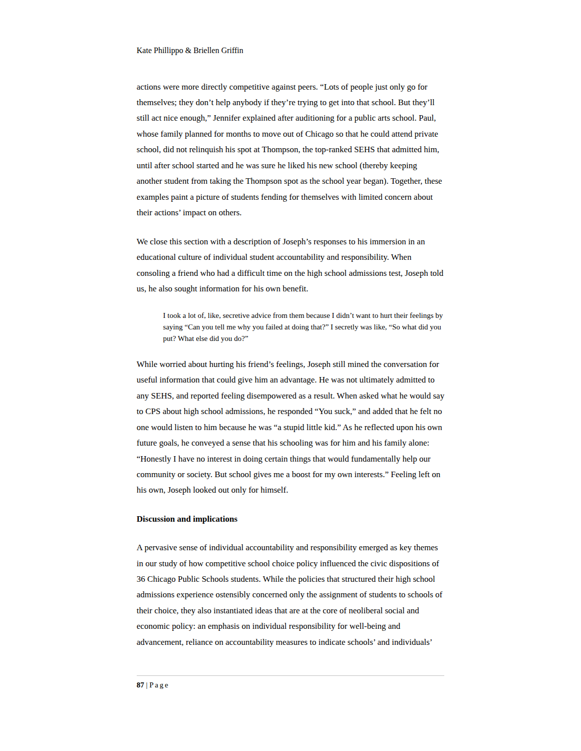Kate Phillippo & Briellen Griffin
actions were more directly competitive against peers. “Lots of people just only go for themselves; they don’t help anybody if they’re trying to get into that school. But they’ll still act nice enough,” Jennifer explained after auditioning for a public arts school. Paul, whose family planned for months to move out of Chicago so that he could attend private school, did not relinquish his spot at Thompson, the top-ranked SEHS that admitted him, until after school started and he was sure he liked his new school (thereby keeping another student from taking the Thompson spot as the school year began). Together, these examples paint a picture of students fending for themselves with limited concern about their actions’ impact on others.
We close this section with a description of Joseph’s responses to his immersion in an educational culture of individual student accountability and responsibility. When consoling a friend who had a difficult time on the high school admissions test, Joseph told us, he also sought information for his own benefit.
I took a lot of, like, secretive advice from them because I didn’t want to hurt their feelings by saying “Can you tell me why you failed at doing that?” I secretly was like, “So what did you put? What else did you do?”
While worried about hurting his friend’s feelings, Joseph still mined the conversation for useful information that could give him an advantage. He was not ultimately admitted to any SEHS, and reported feeling disempowered as a result. When asked what he would say to CPS about high school admissions, he responded “You suck,” and added that he felt no one would listen to him because he was “a stupid little kid.” As he reflected upon his own future goals, he conveyed a sense that his schooling was for him and his family alone: “Honestly I have no interest in doing certain things that would fundamentally help our community or society. But school gives me a boost for my own interests.” Feeling left on his own, Joseph looked out only for himself.
Discussion and implications
A pervasive sense of individual accountability and responsibility emerged as key themes in our study of how competitive school choice policy influenced the civic dispositions of 36 Chicago Public Schools students. While the policies that structured their high school admissions experience ostensibly concerned only the assignment of students to schools of their choice, they also instantiated ideas that are at the core of neoliberal social and economic policy: an emphasis on individual responsibility for well-being and advancement, reliance on accountability measures to indicate schools’ and individuals’
87 | Page